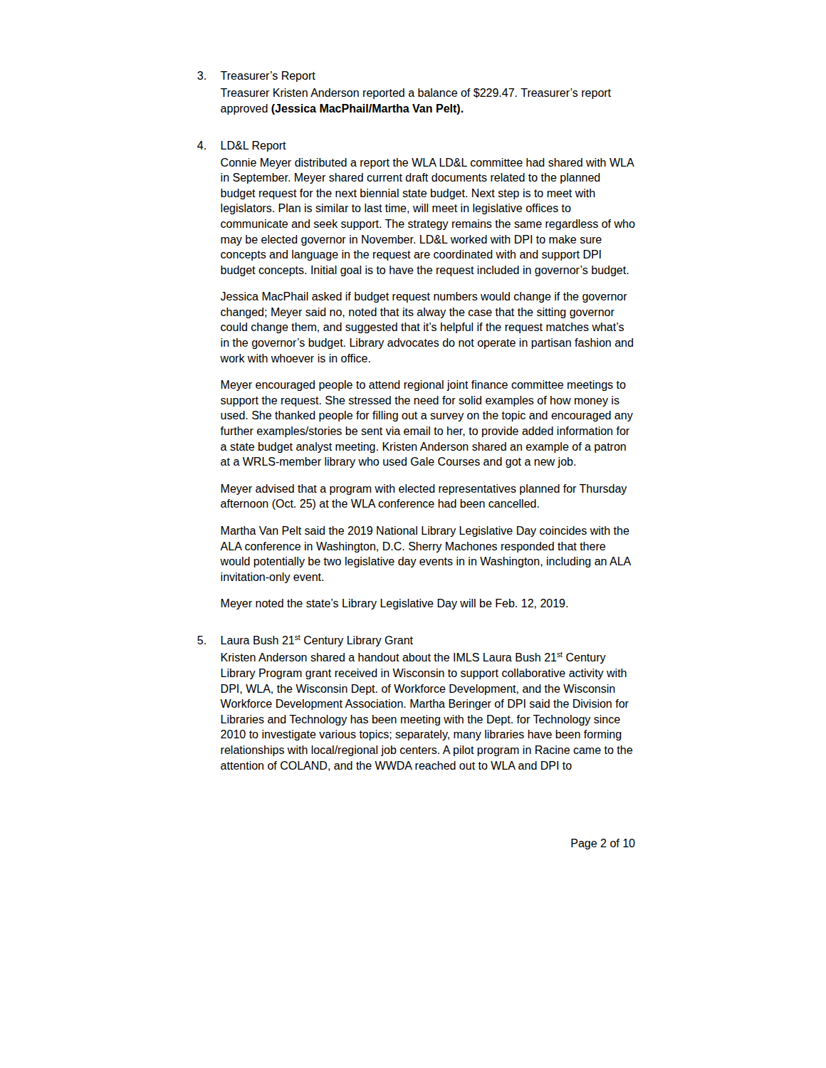Treasurer’s Report
Treasurer Kristen Anderson reported a balance of $229.47. Treasurer’s report approved (Jessica MacPhail/Martha Van Pelt).
LD&L Report
Connie Meyer distributed a report the WLA LD&L committee had shared with WLA in September. Meyer shared current draft documents related to the planned budget request for the next biennial state budget. Next step is to meet with legislators. Plan is similar to last time, will meet in legislative offices to communicate and seek support. The strategy remains the same regardless of who may be elected governor in November. LD&L worked with DPI to make sure concepts and language in the request are coordinated with and support DPI budget concepts. Initial goal is to have the request included in governor’s budget.
Jessica MacPhail asked if budget request numbers would change if the governor changed; Meyer said no, noted that its alway the case that the sitting governor could change them, and suggested that it’s helpful if the request matches what’s in the governor’s budget. Library advocates do not operate in partisan fashion and work with whoever is in office.
Meyer encouraged people to attend regional joint finance committee meetings to support the request. She stressed the need for solid examples of how money is used. She thanked people for filling out a survey on the topic and encouraged any further examples/stories be sent via email to her, to provide added information for a state budget analyst meeting. Kristen Anderson shared an example of a patron at a WRLS-member library who used Gale Courses and got a new job.
Meyer advised that a program with elected representatives planned for Thursday afternoon (Oct. 25) at the WLA conference had been cancelled.
Martha Van Pelt said the 2019 National Library Legislative Day coincides with the ALA conference in Washington, D.C. Sherry Machones responded that there would potentially be two legislative day events in in Washington, including an ALA invitation-only event.
Meyer noted the state’s Library Legislative Day will be Feb. 12, 2019.
Laura Bush 21st Century Library Grant
Kristen Anderson shared a handout about the IMLS Laura Bush 21st Century Library Program grant received in Wisconsin to support collaborative activity with DPI, WLA, the Wisconsin Dept. of Workforce Development, and the Wisconsin Workforce Development Association. Martha Beringer of DPI said the Division for Libraries and Technology has been meeting with the Dept. for Technology since 2010 to investigate various topics; separately, many libraries have been forming relationships with local/regional job centers. A pilot program in Racine came to the attention of COLAND, and the WWDA reached out to WLA and DPI to
Page 2 of 10